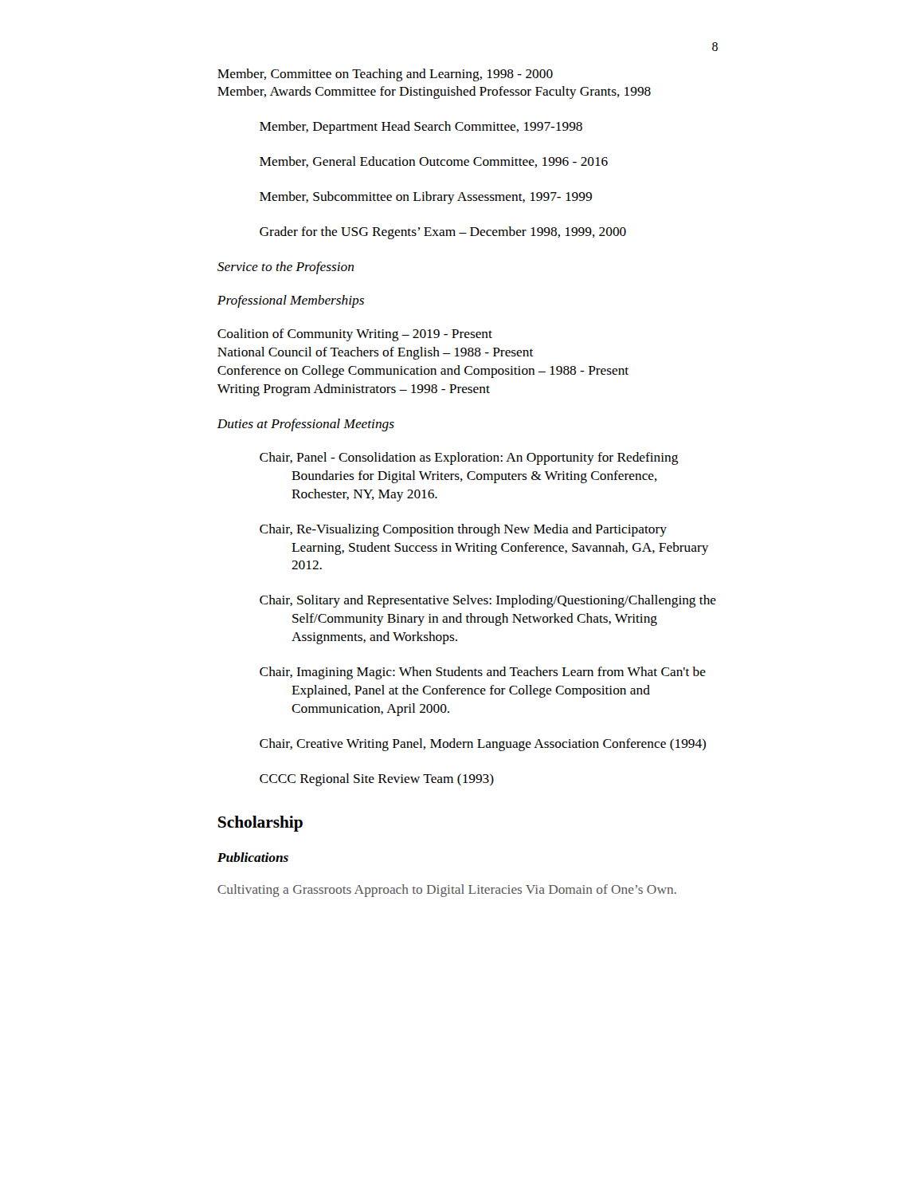8
Member, Committee on Teaching and Learning, 1998 - 2000
Member, Awards Committee for Distinguished Professor Faculty Grants, 1998
Member, Department Head Search Committee, 1997-1998
Member, General Education Outcome Committee, 1996 - 2016
Member, Subcommittee on Library Assessment, 1997- 1999
Grader for the USG Regents’ Exam – December 1998, 1999, 2000
Service to the Profession
Professional Memberships
Coalition of Community Writing – 2019 - Present
National Council of Teachers of English – 1988 - Present
Conference on College Communication and Composition – 1988 - Present
Writing Program Administrators – 1998 - Present
Duties at Professional Meetings
Chair, Panel - Consolidation as Exploration: An Opportunity for Redefining Boundaries for Digital Writers, Computers & Writing Conference, Rochester, NY, May 2016.
Chair, Re-Visualizing Composition through New Media and Participatory Learning, Student Success in Writing Conference, Savannah, GA, February 2012.
Chair, Solitary and Representative Selves: Imploding/Questioning/Challenging the Self/Community Binary in and through Networked Chats, Writing Assignments, and Workshops.
Chair, Imagining Magic: When Students and Teachers Learn from What Can't be Explained, Panel at the Conference for College Composition and Communication, April 2000.
Chair, Creative Writing Panel, Modern Language Association Conference (1994)
CCCC Regional Site Review Team (1993)
Scholarship
Publications
Cultivating a Grassroots Approach to Digital Literacies Via Domain of One’s Own.